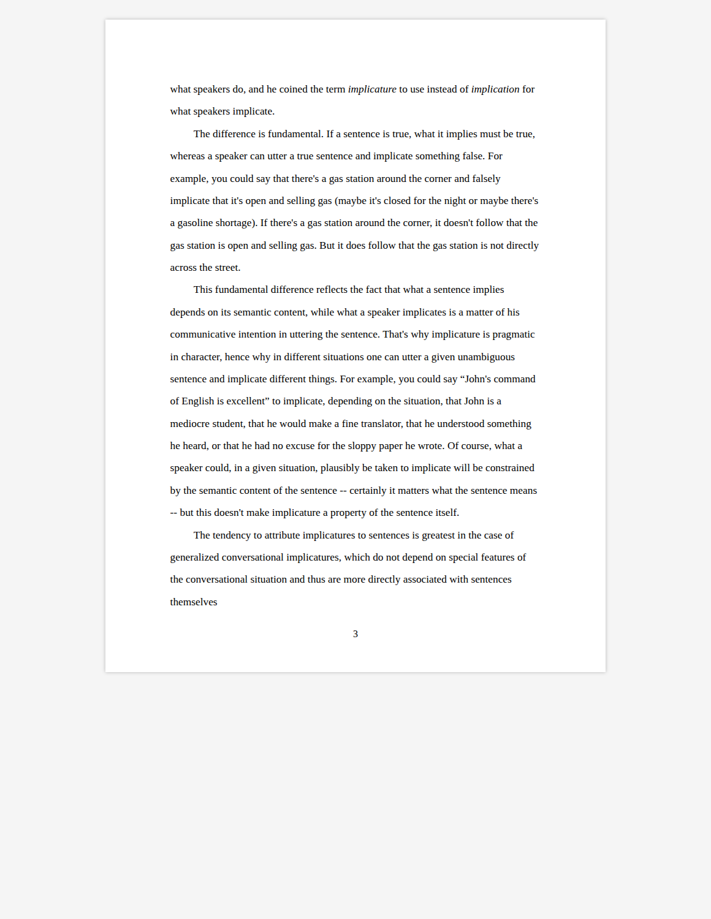what speakers do, and he coined the term implicature to use instead of implication for what speakers implicate.
The difference is fundamental. If a sentence is true, what it implies must be true, whereas a speaker can utter a true sentence and implicate something false. For example, you could say that there's a gas station around the corner and falsely implicate that it's open and selling gas (maybe it's closed for the night or maybe there's a gasoline shortage). If there's a gas station around the corner, it doesn't follow that the gas station is open and selling gas. But it does follow that the gas station is not directly across the street.
This fundamental difference reflects the fact that what a sentence implies depends on its semantic content, while what a speaker implicates is a matter of his communicative intention in uttering the sentence. That's why implicature is pragmatic in character, hence why in different situations one can utter a given unambiguous sentence and implicate different things. For example, you could say “John's command of English is excellent” to implicate, depending on the situation, that John is a mediocre student, that he would make a fine translator, that he understood something he heard, or that he had no excuse for the sloppy paper he wrote. Of course, what a speaker could, in a given situation, plausibly be taken to implicate will be constrained by the semantic content of the sentence -- certainly it matters what the sentence means -- but this doesn't make implicature a property of the sentence itself.
The tendency to attribute implicatures to sentences is greatest in the case of generalized conversational implicatures, which do not depend on special features of the conversational situation and thus are more directly associated with sentences themselves
3